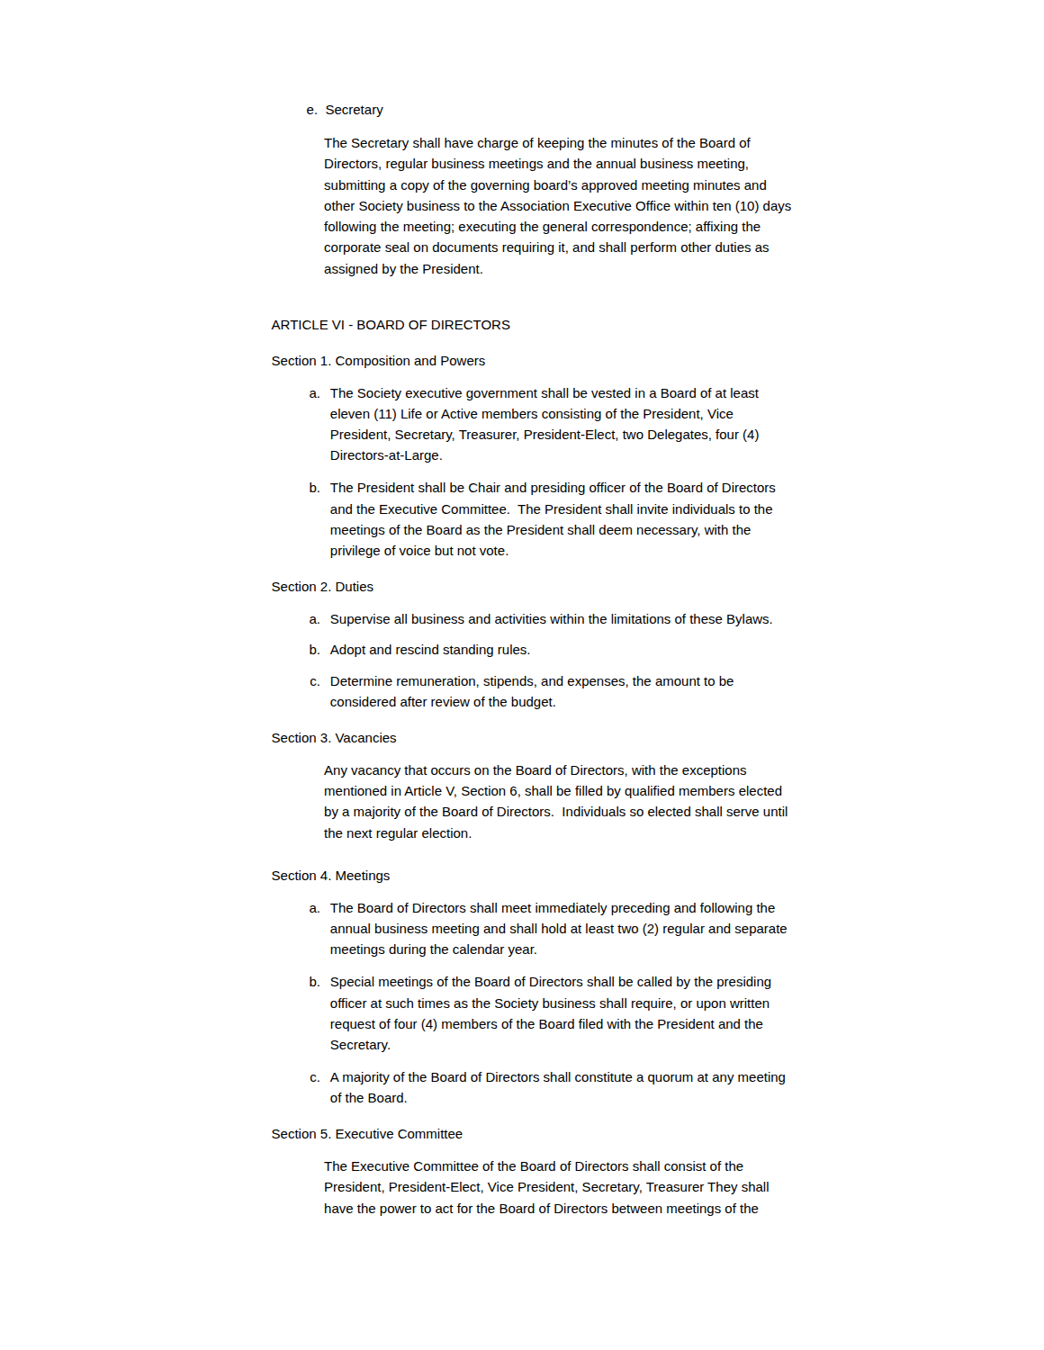e. Secretary
The Secretary shall have charge of keeping the minutes of the Board of Directors, regular business meetings and the annual business meeting, submitting a copy of the governing board’s approved meeting minutes and other Society business to the Association Executive Office within ten (10) days following the meeting; executing the general correspondence; affixing the corporate seal on documents requiring it, and shall perform other duties as assigned by the President.
ARTICLE VI - BOARD OF DIRECTORS
Section 1. Composition and Powers
The Society executive government shall be vested in a Board of at least eleven (11) Life or Active members consisting of the President, Vice President, Secretary, Treasurer, President-Elect, two Delegates, four (4) Directors-at-Large.
The President shall be Chair and presiding officer of the Board of Directors and the Executive Committee. The President shall invite individuals to the meetings of the Board as the President shall deem necessary, with the privilege of voice but not vote.
Section 2. Duties
Supervise all business and activities within the limitations of these Bylaws.
Adopt and rescind standing rules.
Determine remuneration, stipends, and expenses, the amount to be considered after review of the budget.
Section 3. Vacancies
Any vacancy that occurs on the Board of Directors, with the exceptions mentioned in Article V, Section 6, shall be filled by qualified members elected by a majority of the Board of Directors. Individuals so elected shall serve until the next regular election.
Section 4. Meetings
The Board of Directors shall meet immediately preceding and following the annual business meeting and shall hold at least two (2) regular and separate meetings during the calendar year.
Special meetings of the Board of Directors shall be called by the presiding officer at such times as the Society business shall require, or upon written request of four (4) members of the Board filed with the President and the Secretary.
A majority of the Board of Directors shall constitute a quorum at any meeting of the Board.
Section 5. Executive Committee
The Executive Committee of the Board of Directors shall consist of the President, President-Elect, Vice President, Secretary, Treasurer They shall have the power to act for the Board of Directors between meetings of the